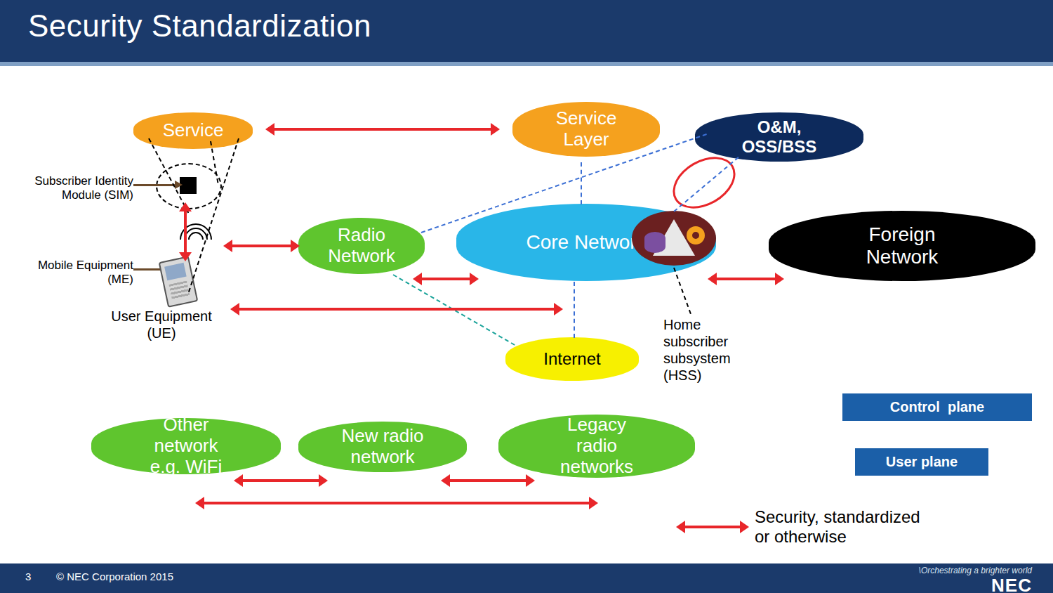Security Standardization
Service
Service
Layer
O&M,
OSS/BSS
Radio
Network
Core Network
Foreign
Network
Internet
Other
network
e.g. WiFi
New radio
network
Legacy
radio
networks
Subscriber Identity
Module (SIM)
Mobile Equipment
(ME)
User Equipment
(UE)
Home
subscriber
subsystem
(HSS)
Control plane
User plane
Security, standardized
or otherwise
3 © NEC Corporation 2015
\Orchestrating a brighter world
NEC